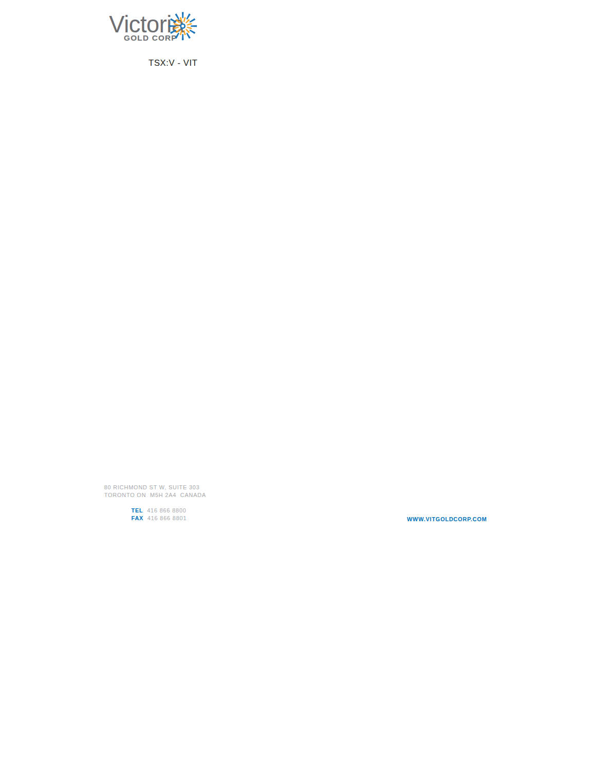Victoria
GOLD CORP
TSX:V - VIT
80 Richmond St W, Suite 303
Toronto ON M5H 2A4 Canada
TEL 416 866 8800
FAX 416 866 8801
WWW.VITGOLDCORP.COM